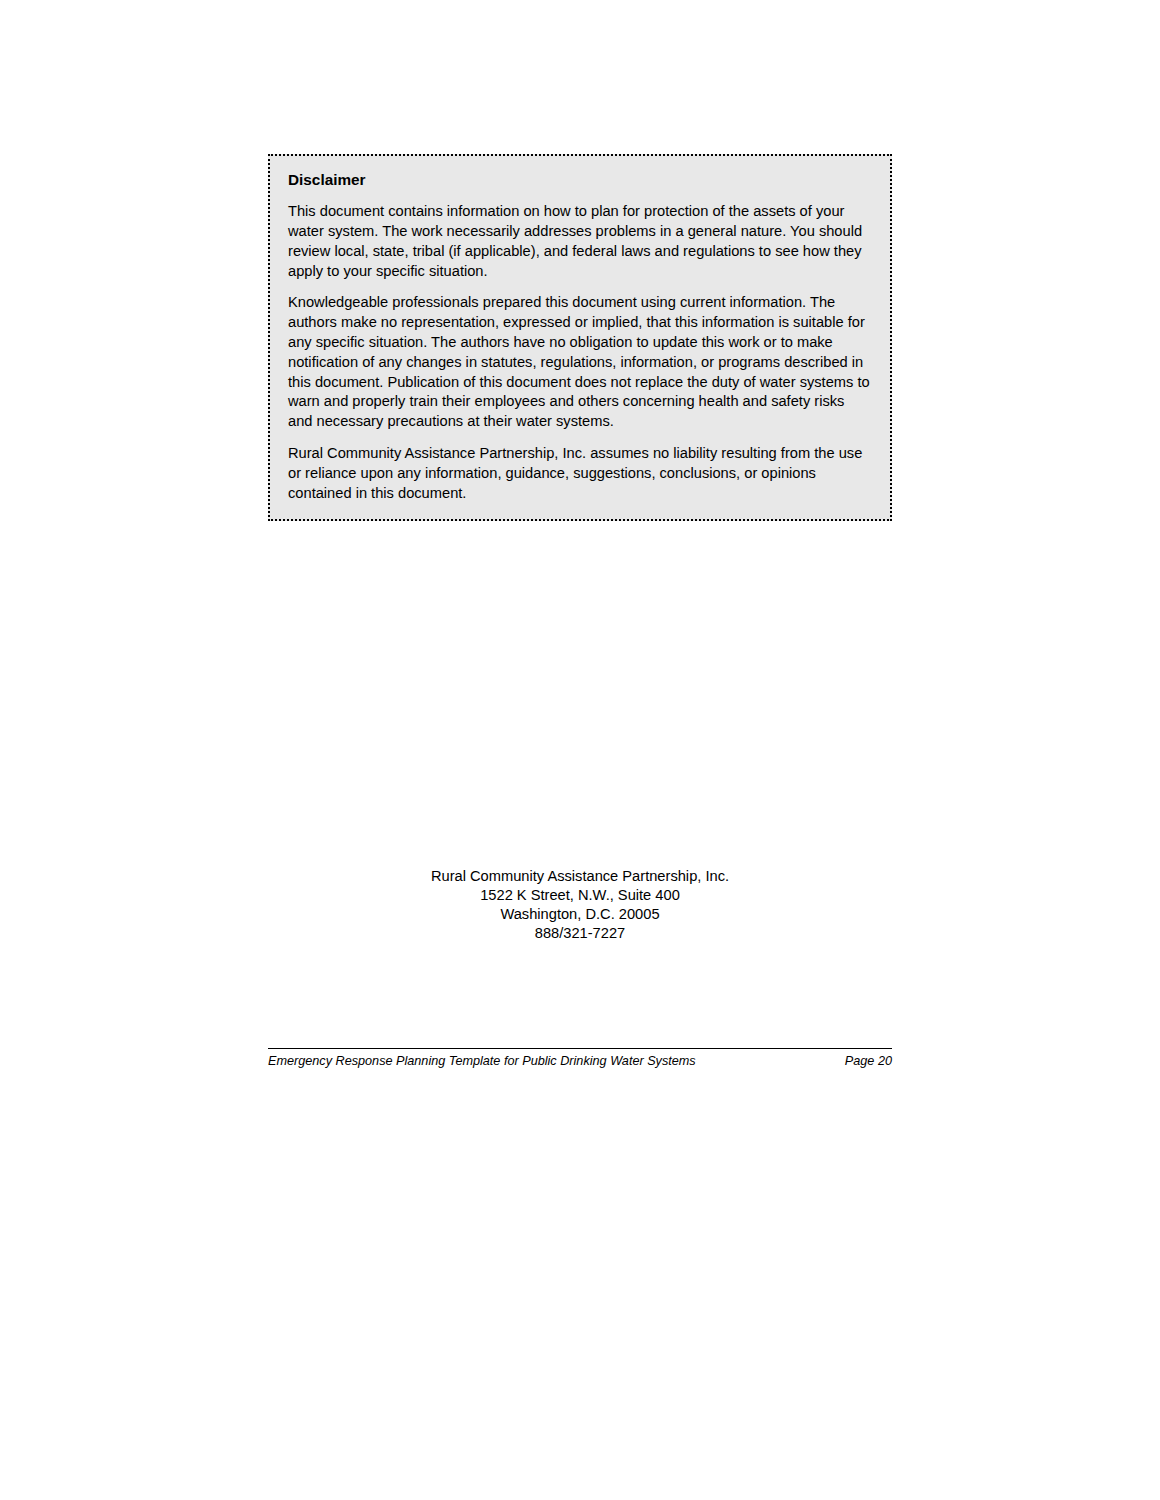Disclaimer
This document contains information on how to plan for protection of the assets of your water system. The work necessarily addresses problems in a general nature. You should review local, state, tribal (if applicable), and federal laws and regulations to see how they apply to your specific situation.
Knowledgeable professionals prepared this document using current information. The authors make no representation, expressed or implied, that this information is suitable for any specific situation. The authors have no obligation to update this work or to make notification of any changes in statutes, regulations, information, or programs described in this document. Publication of this document does not replace the duty of water systems to warn and properly train their employees and others concerning health and safety risks and necessary precautions at their water systems.
Rural Community Assistance Partnership, Inc. assumes no liability resulting from the use or reliance upon any information, guidance, suggestions, conclusions, or opinions contained in this document.
Rural Community Assistance Partnership, Inc.
1522 K Street, N.W., Suite 400
Washington, D.C. 20005
888/321-7227
Emergency Response Planning Template for Public Drinking Water Systems Page 20